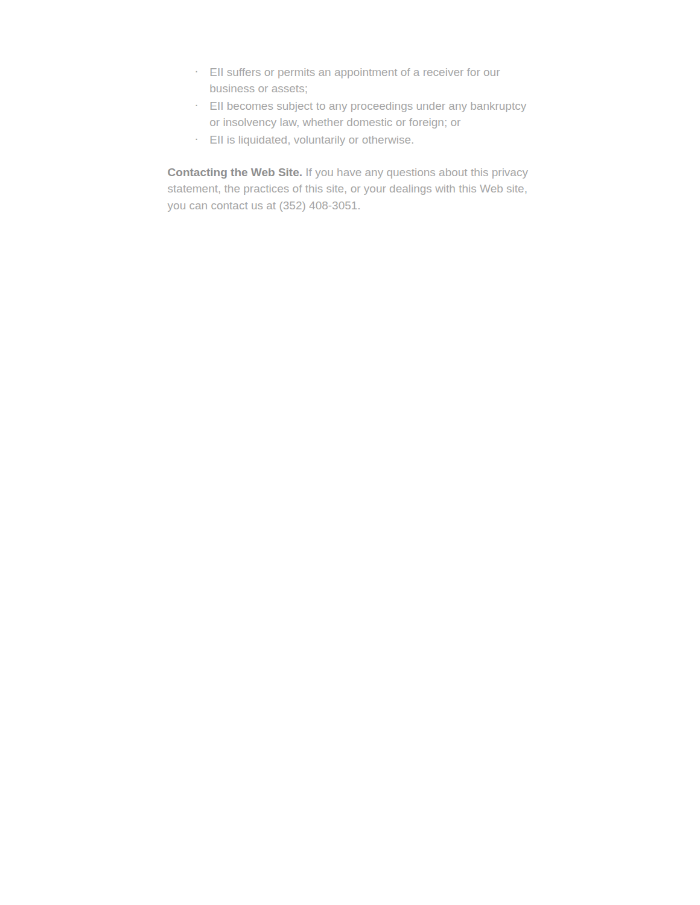EII suffers or permits an appointment of a receiver for our business or assets;
EII becomes subject to any proceedings under any bankruptcy or insolvency law, whether domestic or foreign; or
EII is liquidated, voluntarily or otherwise.
Contacting the Web Site. If you have any questions about this privacy statement, the practices of this site, or your dealings with this Web site, you can contact us at (352) 408-3051.